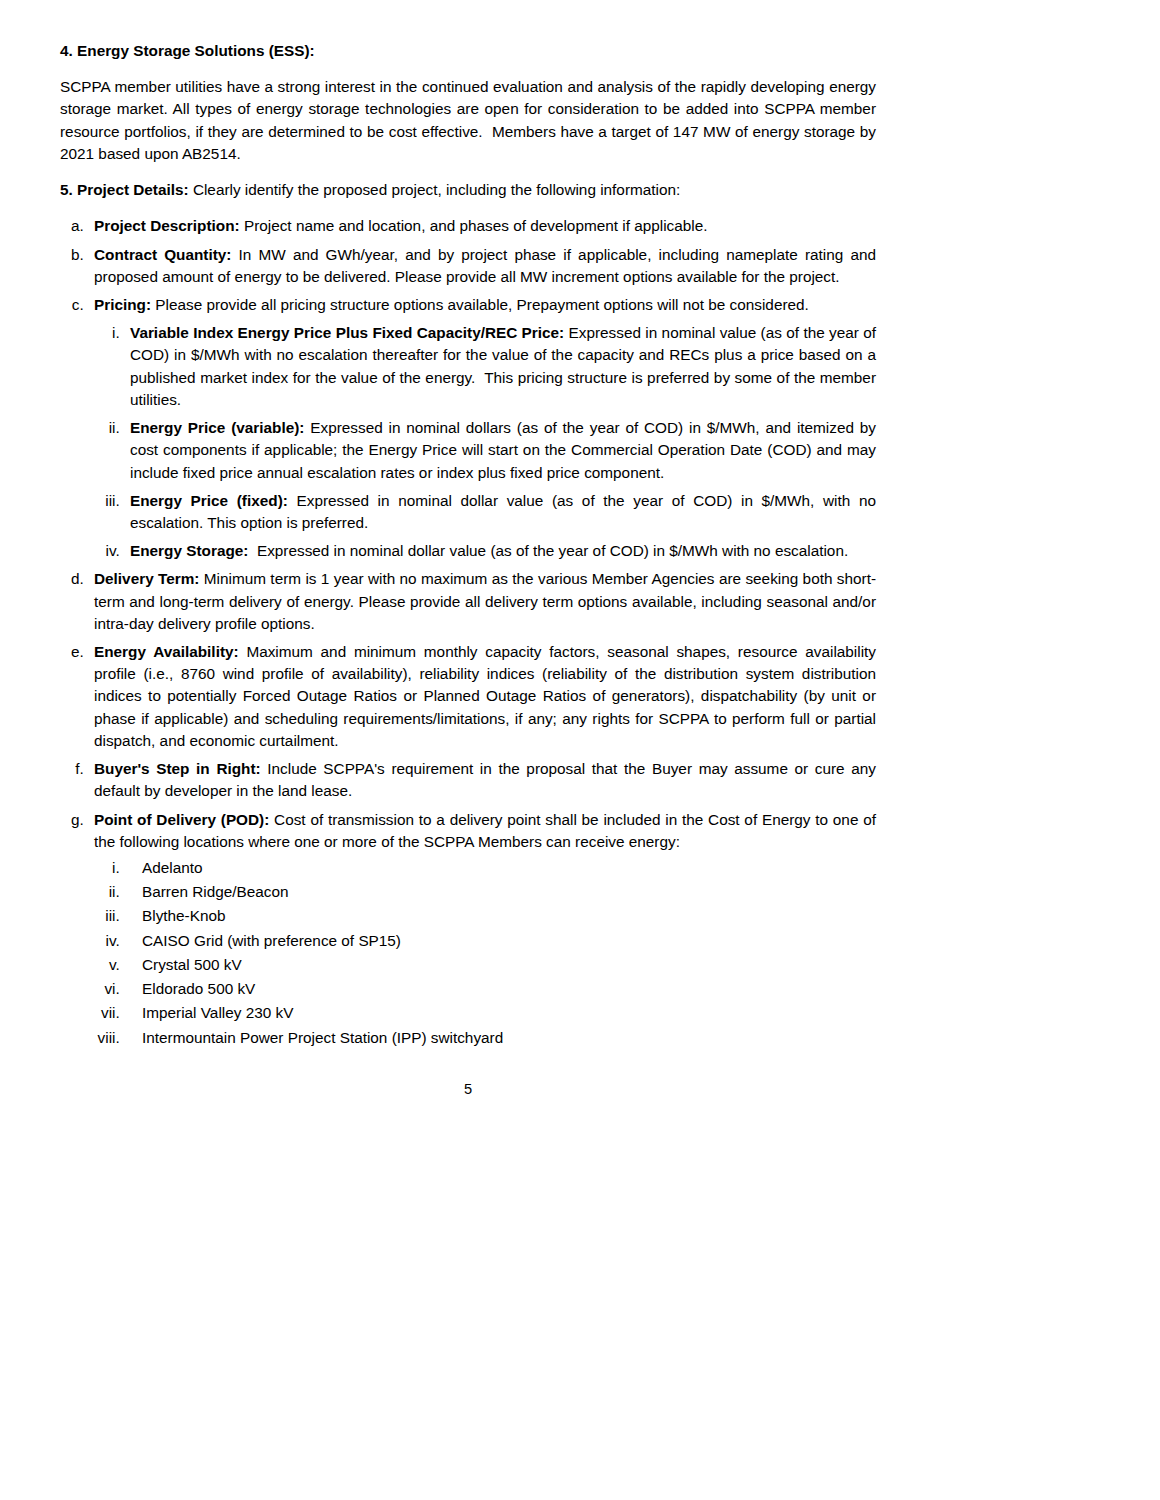4. Energy Storage Solutions (ESS):
SCPPA member utilities have a strong interest in the continued evaluation and analysis of the rapidly developing energy storage market. All types of energy storage technologies are open for consideration to be added into SCPPA member resource portfolios, if they are determined to be cost effective. Members have a target of 147 MW of energy storage by 2021 based upon AB2514.
5. Project Details: Clearly identify the proposed project, including the following information:
Project Description: Project name and location, and phases of development if applicable.
Contract Quantity: In MW and GWh/year, and by project phase if applicable, including nameplate rating and proposed amount of energy to be delivered. Please provide all MW increment options available for the project.
Pricing: Please provide all pricing structure options available, Prepayment options will not be considered.
Variable Index Energy Price Plus Fixed Capacity/REC Price: Expressed in nominal value (as of the year of COD) in $/MWh with no escalation thereafter for the value of the capacity and RECs plus a price based on a published market index for the value of the energy. This pricing structure is preferred by some of the member utilities.
Energy Price (variable): Expressed in nominal dollars (as of the year of COD) in $/MWh, and itemized by cost components if applicable; the Energy Price will start on the Commercial Operation Date (COD) and may include fixed price annual escalation rates or index plus fixed price component.
Energy Price (fixed): Expressed in nominal dollar value (as of the year of COD) in $/MWh, with no escalation. This option is preferred.
Energy Storage: Expressed in nominal dollar value (as of the year of COD) in $/MWh with no escalation.
Delivery Term: Minimum term is 1 year with no maximum as the various Member Agencies are seeking both short-term and long-term delivery of energy. Please provide all delivery term options available, including seasonal and/or intra-day delivery profile options.
Energy Availability: Maximum and minimum monthly capacity factors, seasonal shapes, resource availability profile (i.e., 8760 wind profile of availability), reliability indices (reliability of the distribution system distribution indices to potentially Forced Outage Ratios or Planned Outage Ratios of generators), dispatchability (by unit or phase if applicable) and scheduling requirements/limitations, if any; any rights for SCPPA to perform full or partial dispatch, and economic curtailment.
Buyer's Step in Right: Include SCPPA's requirement in the proposal that the Buyer may assume or cure any default by developer in the land lease.
Point of Delivery (POD): Cost of transmission to a delivery point shall be included in the Cost of Energy to one of the following locations where one or more of the SCPPA Members can receive energy:
Adelanto
Barren Ridge/Beacon
Blythe-Knob
CAISO Grid (with preference of SP15)
Crystal 500 kV
Eldorado 500 kV
Imperial Valley 230 kV
Intermountain Power Project Station (IPP) switchyard
5